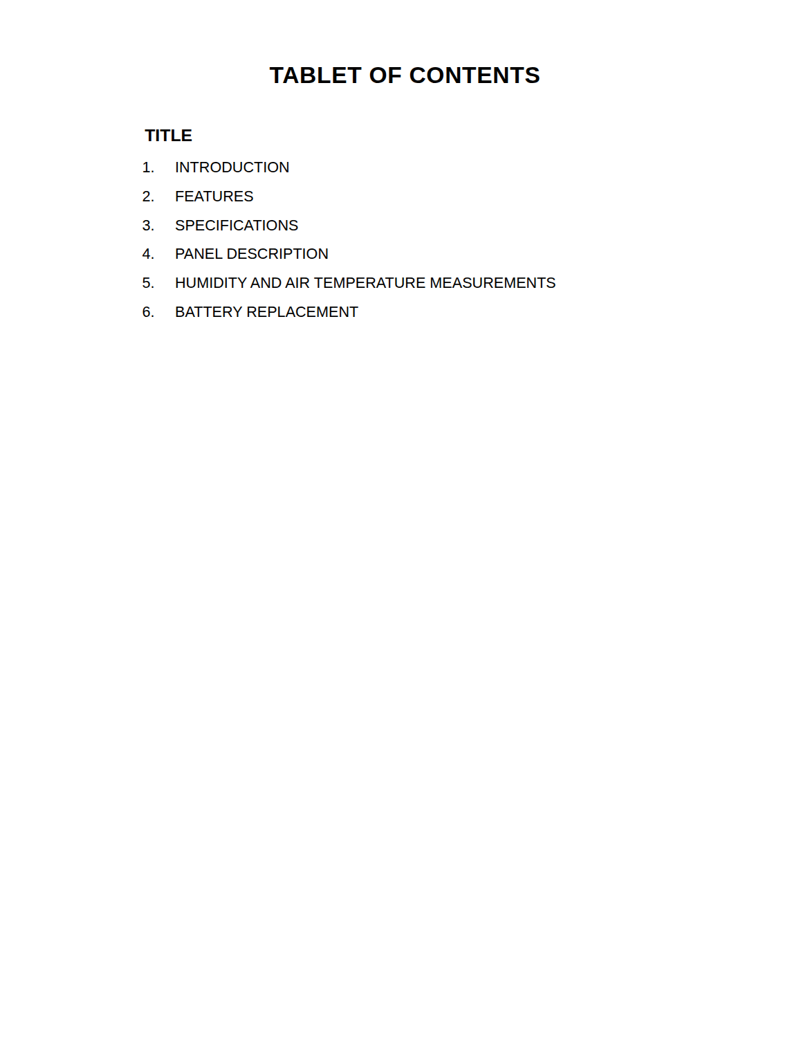TABLET OF CONTENTS
TITLE
1. INTRODUCTION
2. FEATURES
3. SPECIFICATIONS
4. PANEL DESCRIPTION
5. HUMIDITY AND AIR TEMPERATURE MEASUREMENTS
6. BATTERY REPLACEMENT